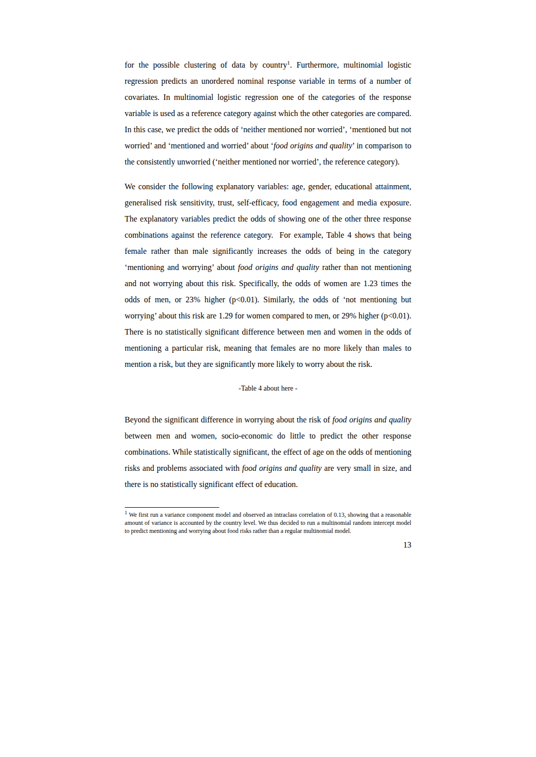for the possible clustering of data by country1. Furthermore, multinomial logistic regression predicts an unordered nominal response variable in terms of a number of covariates. In multinomial logistic regression one of the categories of the response variable is used as a reference category against which the other categories are compared. In this case, we predict the odds of ‘neither mentioned nor worried’, ‘mentioned but not worried’ and ‘mentioned and worried’ about ‘food origins and quality’ in comparison to the consistently unworried (‘neither mentioned nor worried’, the reference category).
We consider the following explanatory variables: age, gender, educational attainment, generalised risk sensitivity, trust, self-efficacy, food engagement and media exposure. The explanatory variables predict the odds of showing one of the other three response combinations against the reference category. For example, Table 4 shows that being female rather than male significantly increases the odds of being in the category ‘mentioning and worrying’ about food origins and quality rather than not mentioning and not worrying about this risk. Specifically, the odds of women are 1.23 times the odds of men, or 23% higher (p<0.01). Similarly, the odds of ‘not mentioning but worrying’ about this risk are 1.29 for women compared to men, or 29% higher (p<0.01). There is no statistically significant difference between men and women in the odds of mentioning a particular risk, meaning that females are no more likely than males to mention a risk, but they are significantly more likely to worry about the risk.
-Table 4 about here -
Beyond the significant difference in worrying about the risk of food origins and quality between men and women, socio-economic do little to predict the other response combinations. While statistically significant, the effect of age on the odds of mentioning risks and problems associated with food origins and quality are very small in size, and there is no statistically significant effect of education.
1 We first run a variance component model and observed an intraclass correlation of 0.13, showing that a reasonable amount of variance is accounted by the country level. We thus decided to run a multinomial random intercept model to predict mentioning and worrying about food risks rather than a regular multinomial model.
13